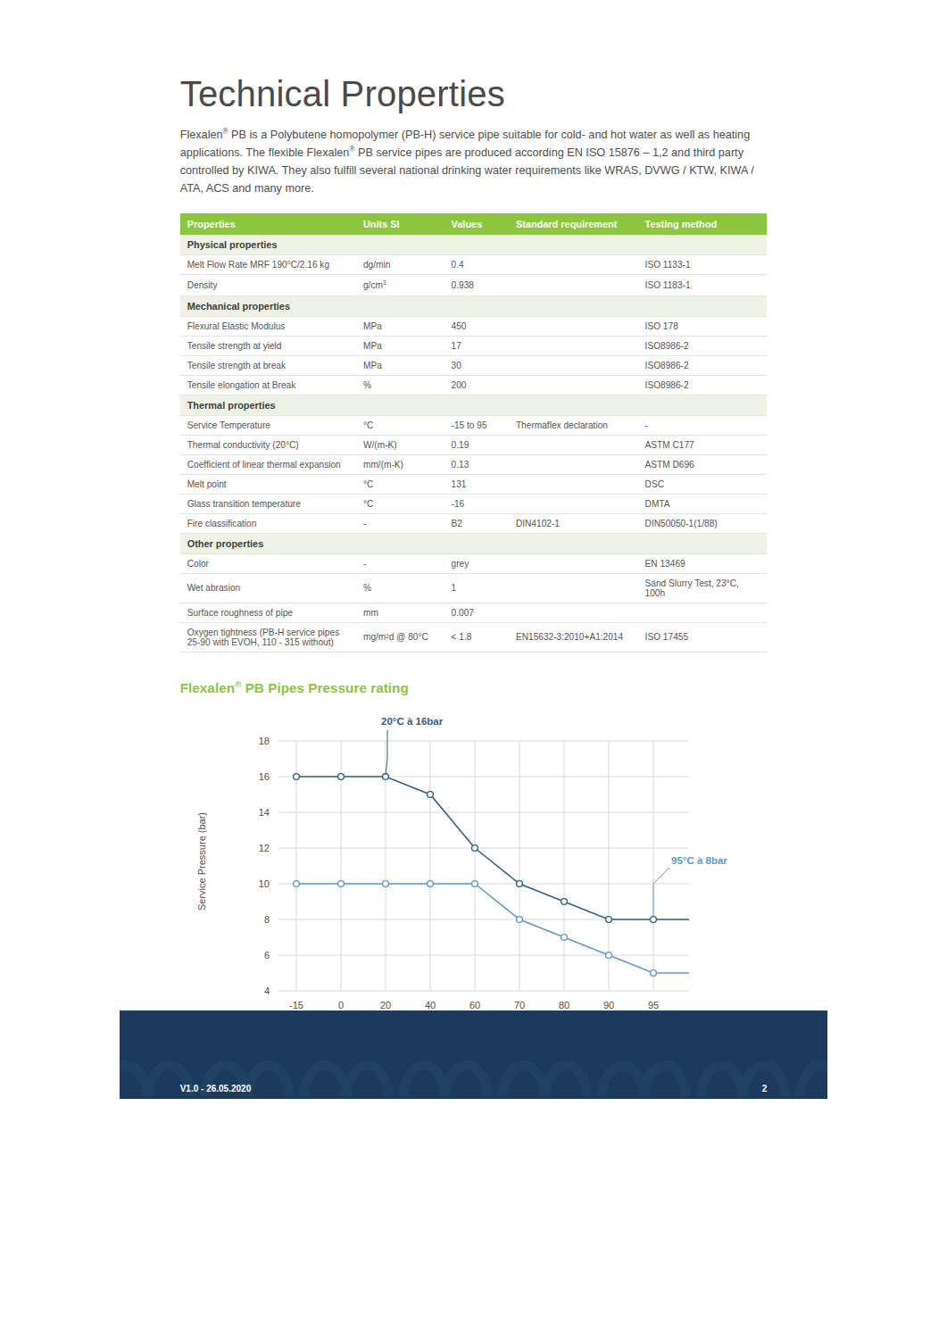Technical Properties
Flexalen® PB is a Polybutene homopolymer (PB-H) service pipe suitable for cold- and hot water as well as heating applications. The flexible Flexalen® PB service pipes are produced according EN ISO 15876 – 1,2 and third party controlled by KIWA. They also fulfill several national drinking water requirements like WRAS, DVWG / KTW, KIWA / ATA, ACS and many more.
| Properties | Units SI | Values | Standard requirement | Testing method |
| --- | --- | --- | --- | --- |
| Physical properties |
| Melt Flow Rate MRF 190°C/2.16 kg | dg/min | 0.4 | | ISO 1133-1 |
| Density | g/cm 3 | 0.938 | | ISO 1183-1 |
| Mechanical properties |
| Flexural Elastic Modulus | MPa | 450 | | ISO 178 |
| Tensile strength at yield | MPa | 17 | | ISO8986-2 |
| Tensile strength at break | MPa | 30 | | ISO8986-2 |
| Tensile elongation at Break | % | 200 | | ISO8986-2 |
| Thermal properties |
| Service Temperature | °C | -15 to 95 | Thermaflex declaration | - |
| Thermal conductivity (20°C) | W/(m-K) | 0.19 | | ASTM C177 |
| Coefficient of linear thermal expansion | mm/(m-K) | 0.13 | | ASTM D696 |
| Melt point | °C | 131 | | DSC |
| Glass transition temperature | °C | -16 | | DMTA |
| Fire classification | - | B2 | DIN4102-1 | DIN50050-1(1/88) |
| Other properties |
| Color | - | grey | | EN 13469 |
| Wet abrasion | % | 1 | | Sand Slurry Test, 23°C, 100h |
| Surface roughness of pipe | mm | 0.007 | | |
| Oxygen tightness (PB-H service pipes 25-90 with EVOH, 110 - 315 without) | mg/m²d @ 80°C | < 1.8 | EN15632-3:2010+A1:2014 | ISO 17455 |
Flexalen® PB Pipes Pressure rating
Service Pressure (bar) Operating temperature of the network (in °C) 18 16 14 12 10 8 6 4 -15 0 20 40 60 70 80 90 95 20°C à 16bar 95°C à 8bar
Up to OD110 20°C/16 bar 95°C/8 bar
≥ OD125 20°C/10 bar 95°C/5 bar
V1.0 - 26.05.2020 2